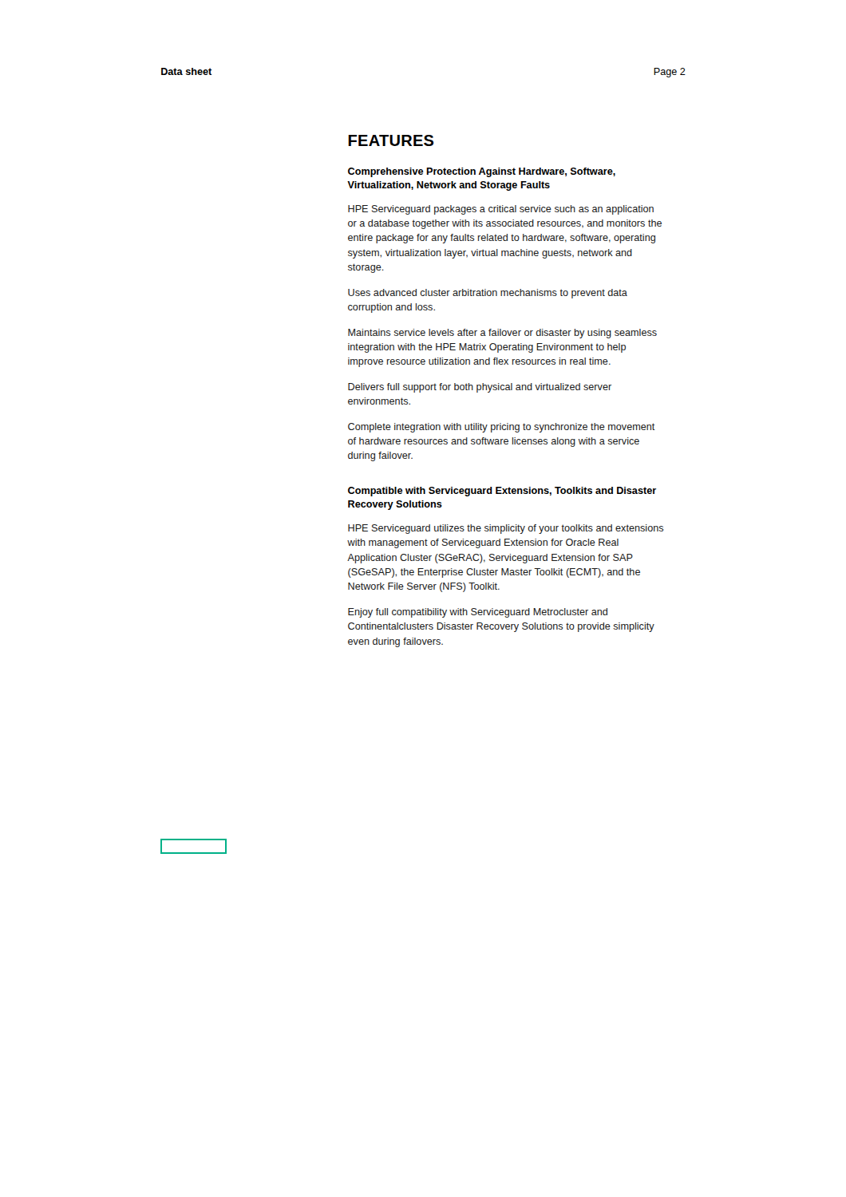Data sheet Page 2
FEATURES
Comprehensive Protection Against Hardware, Software,
Virtualization, Network and Storage Faults
HPE Serviceguard packages a critical service such as an application or a database together with its associated resources, and monitors the entire package for any faults related to hardware, software, operating system, virtualization layer, virtual machine guests, network and storage.
Uses advanced cluster arbitration mechanisms to prevent data corruption and loss.
Maintains service levels after a failover or disaster by using seamless integration with the HPE Matrix Operating Environment to help improve resource utilization and flex resources in real time.
Delivers full support for both physical and virtualized server environments.
Complete integration with utility pricing to synchronize the movement of hardware resources and software licenses along with a service during failover.
Compatible with Serviceguard Extensions, Toolkits and Disaster
Recovery Solutions
HPE Serviceguard utilizes the simplicity of your toolkits and extensions with management of Serviceguard Extension for Oracle Real Application Cluster (SGeRAC), Serviceguard Extension for SAP (SGeSAP), the Enterprise Cluster Master Toolkit (ECMT), and the Network File Server (NFS) Toolkit.
Enjoy full compatibility with Serviceguard Metrocluster and Continentalclusters Disaster Recovery Solutions to provide simplicity even during failovers.